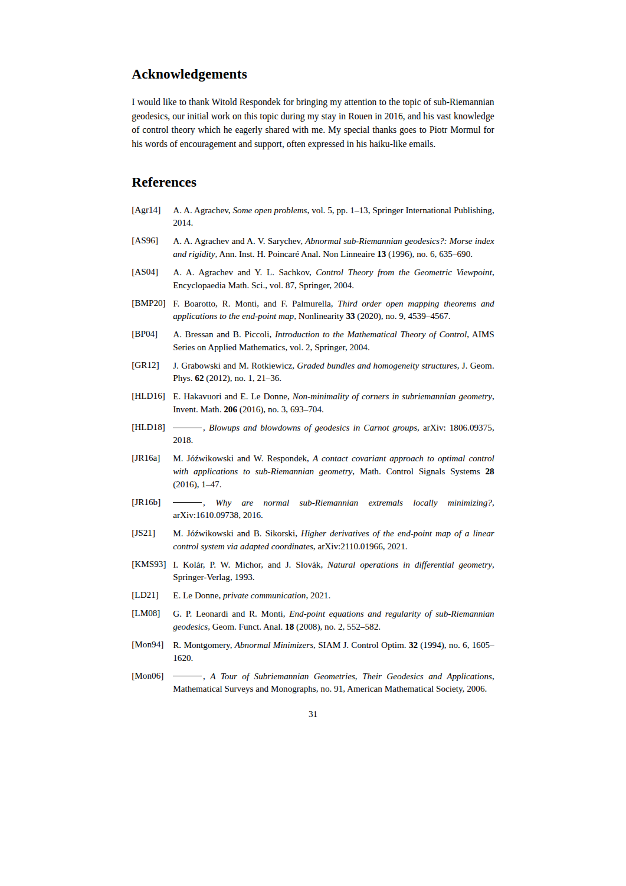Acknowledgements
I would like to thank Witold Respondek for bringing my attention to the topic of sub-Riemannian geodesics, our initial work on this topic during my stay in Rouen in 2016, and his vast knowledge of control theory which he eagerly shared with me. My special thanks goes to Piotr Mormul for his words of encouragement and support, often expressed in his haiku-like emails.
References
[Agr14]
A. A. Agrachev, Some open problems, vol. 5, pp. 1–13, Springer International Publishing, 2014.
[AS96]
A. A. Agrachev and A. V. Sarychev, Abnormal sub-Riemannian geodesics?: Morse index and rigidity, Ann. Inst. H. Poincaré Anal. Non Linneaire 13 (1996), no. 6, 635–690.
[AS04]
A. A. Agrachev and Y. L. Sachkov, Control Theory from the Geometric Viewpoint, Encyclopaedia Math. Sci., vol. 87, Springer, 2004.
[BMP20]
F. Boarotto, R. Monti, and F. Palmurella, Third order open mapping theorems and applications to the end-point map, Nonlinearity 33 (2020), no. 9, 4539–4567.
[BP04]
A. Bressan and B. Piccoli, Introduction to the Mathematical Theory of Control, AIMS Series on Applied Mathematics, vol. 2, Springer, 2004.
[GR12]
J. Grabowski and M. Rotkiewicz, Graded bundles and homogeneity structures, J. Geom. Phys. 62 (2012), no. 1, 21–36.
[HLD16]
E. Hakavuori and E. Le Donne, Non-minimality of corners in subriemannian geometry, Invent. Math. 206 (2016), no. 3, 693–704.
[HLD18]
, Blowups and blowdowns of geodesics in Carnot groups, arXiv: 1806.09375, 2018.
[JR16a]
M. Jóźwikowski and W. Respondek, A contact covariant approach to optimal control with applications to sub-Riemannian geometry, Math. Control Signals Systems 28 (2016), 1–47.
[JR16b]
, Why are normal sub-Riemannian extremals locally minimizing?, arXiv:1610.09738, 2016.
[JS21]
M. Jóźwikowski and B. Sikorski, Higher derivatives of the end-point map of a linear control system via adapted coordinates, arXiv:2110.01966, 2021.
[KMS93]
I. Kolár, P. W. Michor, and J. Slovák, Natural operations in differential geometry, Springer-Verlag, 1993.
[LD21]
E. Le Donne, private communication, 2021.
[LM08]
G. P. Leonardi and R. Monti, End-point equations and regularity of sub-Riemannian geodesics, Geom. Funct. Anal. 18 (2008), no. 2, 552–582.
[Mon94]
R. Montgomery, Abnormal Minimizers, SIAM J. Control Optim. 32 (1994), no. 6, 1605–1620.
[Mon06]
, A Tour of Subriemannian Geometries, Their Geodesics and Applications, Mathematical Surveys and Monographs, no. 91, American Mathematical Society, 2006.
31